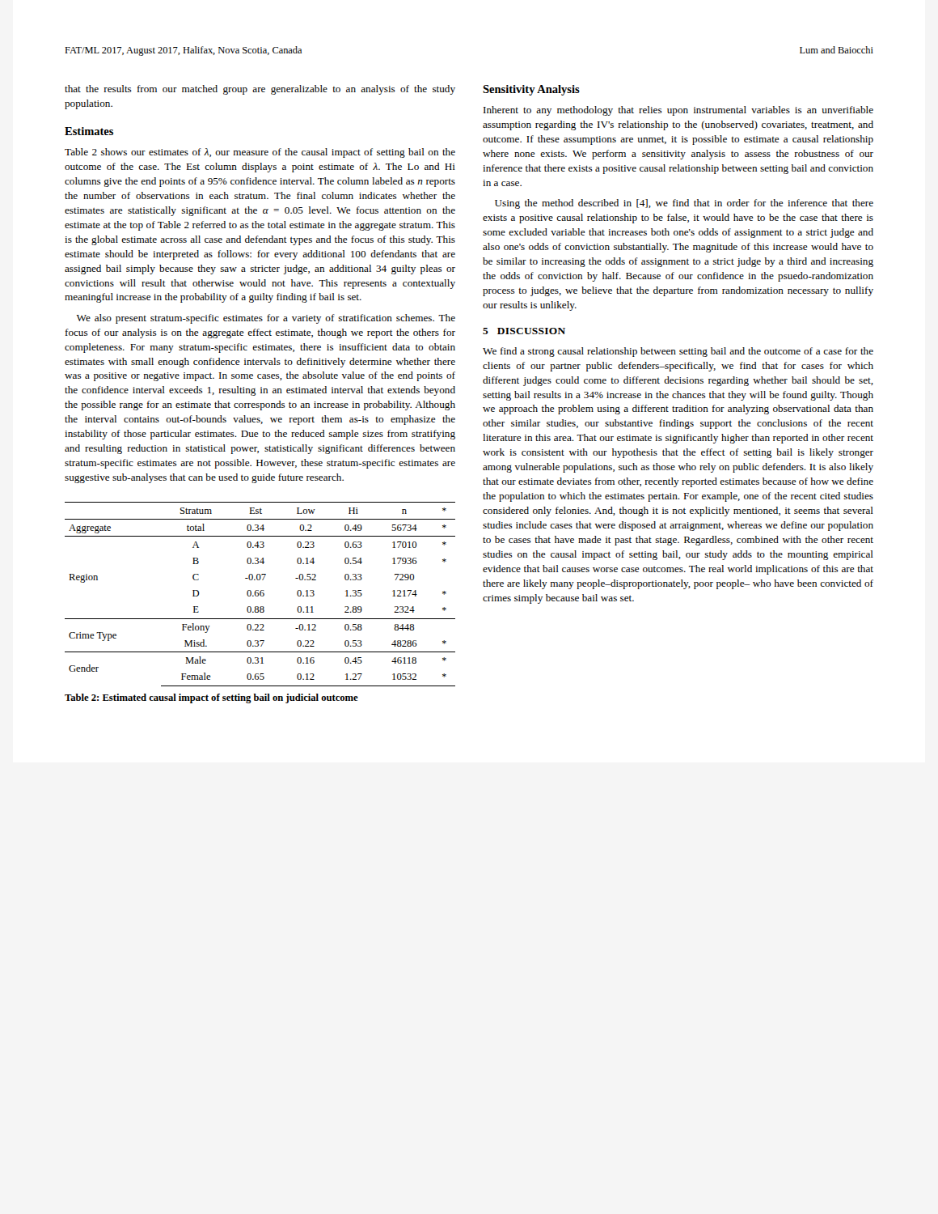FAT/ML 2017, August 2017, Halifax, Nova Scotia, Canada
Lum and Baiocchi
that the results from our matched group are generalizable to an analysis of the study population.
Estimates
Table 2 shows our estimates of λ, our measure of the causal impact of setting bail on the outcome of the case. The Est column displays a point estimate of λ. The Lo and Hi columns give the end points of a 95% confidence interval. The column labeled as n reports the number of observations in each stratum. The final column indicates whether the estimates are statistically significant at the α = 0.05 level. We focus attention on the estimate at the top of Table 2 referred to as the total estimate in the aggregate stratum. This is the global estimate across all case and defendant types and the focus of this study. This estimate should be interpreted as follows: for every additional 100 defendants that are assigned bail simply because they saw a stricter judge, an additional 34 guilty pleas or convictions will result that otherwise would not have. This represents a contextually meaningful increase in the probability of a guilty finding if bail is set.
We also present stratum-specific estimates for a variety of stratification schemes. The focus of our analysis is on the aggregate effect estimate, though we report the others for completeness. For many stratum-specific estimates, there is insufficient data to obtain estimates with small enough confidence intervals to definitively determine whether there was a positive or negative impact. In some cases, the absolute value of the end points of the confidence interval exceeds 1, resulting in an estimated interval that extends beyond the possible range for an estimate that corresponds to an increase in probability. Although the interval contains out-of-bounds values, we report them as-is to emphasize the instability of those particular estimates. Due to the reduced sample sizes from stratifying and resulting reduction in statistical power, statistically significant differences between stratum-specific estimates are not possible. However, these stratum-specific estimates are suggestive sub-analyses that can be used to guide future research.
| | Stratum | Est | Low | Hi | n | * |
| --- | --- | --- | --- | --- | --- | --- |
| Aggregate | total | 0.34 | 0.2 | 0.49 | 56734 | * |
| | A | 0.43 | 0.23 | 0.63 | 17010 | * |
| | B | 0.34 | 0.14 | 0.54 | 17936 | * |
| Region | C | -0.07 | -0.52 | 0.33 | 7290 | |
| | D | 0.66 | 0.13 | 1.35 | 12174 | * |
| | E | 0.88 | 0.11 | 2.89 | 2324 | * |
| Crime Type | Felony | 0.22 | -0.12 | 0.58 | 8448 | |
| Misd. | 0.37 | 0.22 | 0.53 | 48286 | * |
| Gender | Male | 0.31 | 0.16 | 0.45 | 46118 | * |
| Female | 0.65 | 0.12 | 1.27 | 10532 | * |
Table 2: Estimated causal impact of setting bail on judicial outcome
Sensitivity Analysis
Inherent to any methodology that relies upon instrumental variables is an unverifiable assumption regarding the IV's relationship to the (unobserved) covariates, treatment, and outcome. If these assumptions are unmet, it is possible to estimate a causal relationship where none exists. We perform a sensitivity analysis to assess the robustness of our inference that there exists a positive causal relationship between setting bail and conviction in a case.
Using the method described in [4], we find that in order for the inference that there exists a positive causal relationship to be false, it would have to be the case that there is some excluded variable that increases both one's odds of assignment to a strict judge and also one's odds of conviction substantially. The magnitude of this increase would have to be similar to increasing the odds of assignment to a strict judge by a third and increasing the odds of conviction by half. Because of our confidence in the psuedo-randomization process to judges, we believe that the departure from randomization necessary to nullify our results is unlikely.
5 DISCUSSION
We find a strong causal relationship between setting bail and the outcome of a case for the clients of our partner public defenders–specifically, we find that for cases for which different judges could come to different decisions regarding whether bail should be set, setting bail results in a 34% increase in the chances that they will be found guilty. Though we approach the problem using a different tradition for analyzing observational data than other similar studies, our substantive findings support the conclusions of the recent literature in this area. That our estimate is significantly higher than reported in other recent work is consistent with our hypothesis that the effect of setting bail is likely stronger among vulnerable populations, such as those who rely on public defenders. It is also likely that our estimate deviates from other, recently reported estimates because of how we define the population to which the estimates pertain. For example, one of the recent cited studies considered only felonies. And, though it is not explicitly mentioned, it seems that several studies include cases that were disposed at arraignment, whereas we define our population to be cases that have made it past that stage. Regardless, combined with the other recent studies on the causal impact of setting bail, our study adds to the mounting empirical evidence that bail causes worse case outcomes. The real world implications of this are that there are likely many people–disproportionately, poor people– who have been convicted of crimes simply because bail was set.